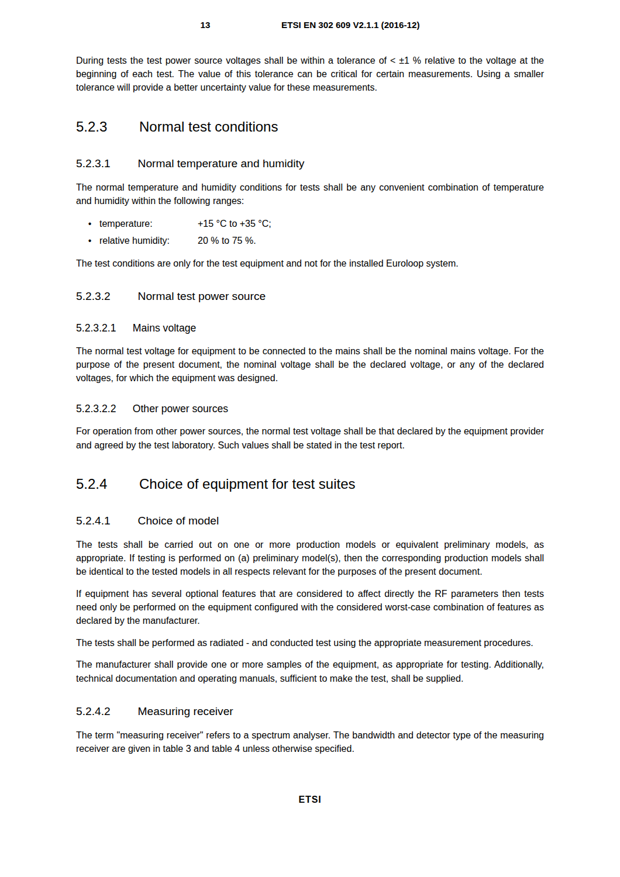13 ETSI EN 302 609 V2.1.1 (2016-12)
During tests the test power source voltages shall be within a tolerance of < ±1 % relative to the voltage at the beginning of each test. The value of this tolerance can be critical for certain measurements. Using a smaller tolerance will provide a better uncertainty value for these measurements.
5.2.3 Normal test conditions
5.2.3.1 Normal temperature and humidity
The normal temperature and humidity conditions for tests shall be any convenient combination of temperature and humidity within the following ranges:
temperature:+15 °C to +35 °C;
relative humidity: 20 % to 75 %.
The test conditions are only for the test equipment and not for the installed Euroloop system.
5.2.3.2 Normal test power source
5.2.3.2.1 Mains voltage
The normal test voltage for equipment to be connected to the mains shall be the nominal mains voltage. For the purpose of the present document, the nominal voltage shall be the declared voltage, or any of the declared voltages, for which the equipment was designed.
5.2.3.2.2 Other power sources
For operation from other power sources, the normal test voltage shall be that declared by the equipment provider and agreed by the test laboratory. Such values shall be stated in the test report.
5.2.4 Choice of equipment for test suites
5.2.4.1 Choice of model
The tests shall be carried out on one or more production models or equivalent preliminary models, as appropriate. If testing is performed on (a) preliminary model(s), then the corresponding production models shall be identical to the tested models in all respects relevant for the purposes of the present document.
If equipment has several optional features that are considered to affect directly the RF parameters then tests need only be performed on the equipment configured with the considered worst-case combination of features as declared by the manufacturer.
The tests shall be performed as radiated - and conducted test using the appropriate measurement procedures.
The manufacturer shall provide one or more samples of the equipment, as appropriate for testing. Additionally, technical documentation and operating manuals, sufficient to make the test, shall be supplied.
5.2.4.2 Measuring receiver
The term "measuring receiver" refers to a spectrum analyser. The bandwidth and detector type of the measuring receiver are given in table 3 and table 4 unless otherwise specified.
ETSI